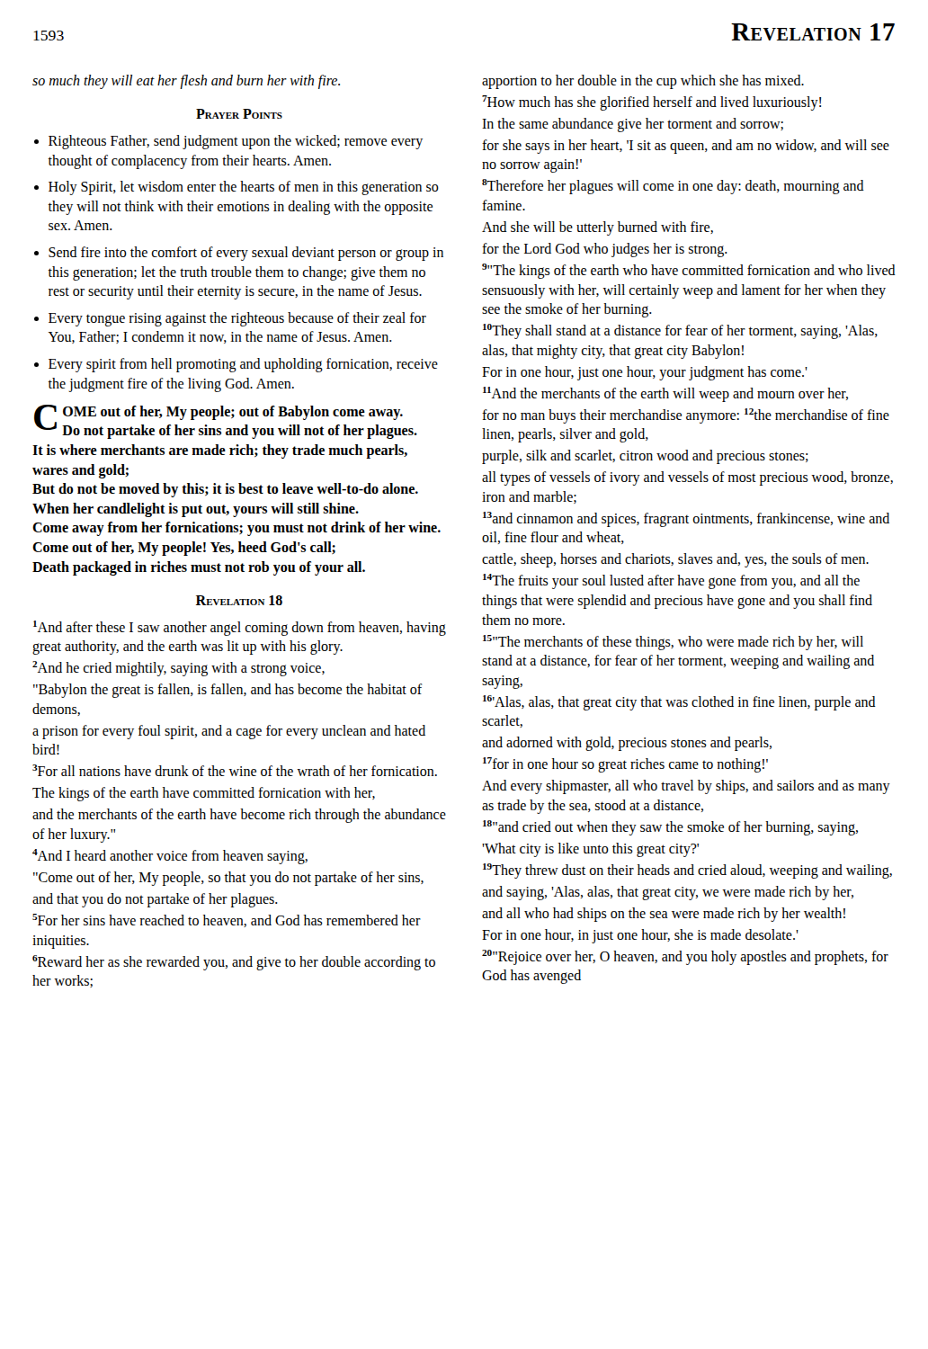1593 Revelation 17
so much they will eat her flesh and burn her with fire.
Prayer Points
Righteous Father, send judgment upon the wicked; remove every thought of complacency from their hearts. Amen.
Holy Spirit, let wisdom enter the hearts of men in this generation so they will not think with their emotions in dealing with the opposite sex. Amen.
Send fire into the comfort of every sexual deviant person or group in this generation; let the truth trouble them to change; give them no rest or security until their eternity is secure, in the name of Jesus.
Every tongue rising against the righteous because of their zeal for You, Father; I condemn it now, in the name of Jesus. Amen.
Every spirit from hell promoting and upholding fornication, receive the judgment fire of the living God. Amen.
COME out of her, My people; out of Babylon come away.
Do not partake of her sins and you will not of her plagues.
It is where merchants are made rich; they trade much pearls, wares and gold;
But do not be moved by this; it is best to leave well-to-do alone.
When her candlelight is put out, yours will still shine.
Come away from her fornications; you must not drink of her wine.
Come out of her, My people! Yes, heed God's call;
Death packaged in riches must not rob you of your all.
Revelation 18
1And after these I saw another angel coming down from heaven, having great authority, and the earth was lit up with his glory.
2And he cried mightily, saying with a strong voice,
"Babylon the great is fallen, is fallen, and has become the habitat of demons,
a prison for every foul spirit, and a cage for every unclean and hated bird!
3For all nations have drunk of the wine of the wrath of her fornication.
The kings of the earth have committed fornication with her,
and the merchants of the earth have become rich through the abundance of her luxury."
4And I heard another voice from heaven saying,
"Come out of her, My people, so that you do not partake of her sins,
and that you do not partake of her plagues.
5For her sins have reached to heaven, and God has remembered her iniquities.
6Reward her as she rewarded you, and give to her double according to her works;
apportion to her double in the cup which she has mixed.
7How much has she glorified herself and lived luxuriously!
In the same abundance give her torment and sorrow;
for she says in her heart, 'I sit as queen, and am no widow, and will see no sorrow again!'
8Therefore her plagues will come in one day: death, mourning and famine.
And she will be utterly burned with fire,
for the Lord God who judges her is strong.
9"The kings of the earth who have committed fornication and who lived sensuously with her, will certainly weep and lament for her when they see the smoke of her burning.
10They shall stand at a distance for fear of her torment, saying, 'Alas, alas, that mighty city, that great city Babylon!
For in one hour, just one hour, your judgment has come.'
11And the merchants of the earth will weep and mourn over her,
for no man buys their merchandise anymore: 12the merchandise of fine linen, pearls, silver and gold,
purple, silk and scarlet, citron wood and precious stones;
all types of vessels of ivory and vessels of most precious wood, bronze, iron and marble;
13and cinnamon and spices, fragrant ointments, frankincense, wine and oil, fine flour and wheat,
cattle, sheep, horses and chariots, slaves and, yes, the souls of men.
14The fruits your soul lusted after have gone from you, and all the things that were splendid and precious have gone and you shall find them no more.
15"The merchants of these things, who were made rich by her, will stand at a distance, for fear of her torment, weeping and wailing and saying,
16'Alas, alas, that great city that was clothed in fine linen, purple and scarlet,
and adorned with gold, precious stones and pearls,
17for in one hour so great riches came to nothing!'
And every shipmaster, all who travel by ships, and sailors and as many as trade by the sea, stood at a distance,
18"and cried out when they saw the smoke of her burning, saying,
'What city is like unto this great city?'
19They threw dust on their heads and cried aloud, weeping and wailing,
and saying, 'Alas, alas, that great city, we were made rich by her,
and all who had ships on the sea were made rich by her wealth!
For in one hour, in just one hour, she is made desolate.'
20"Rejoice over her, O heaven, and you holy apostles and prophets, for God has avenged